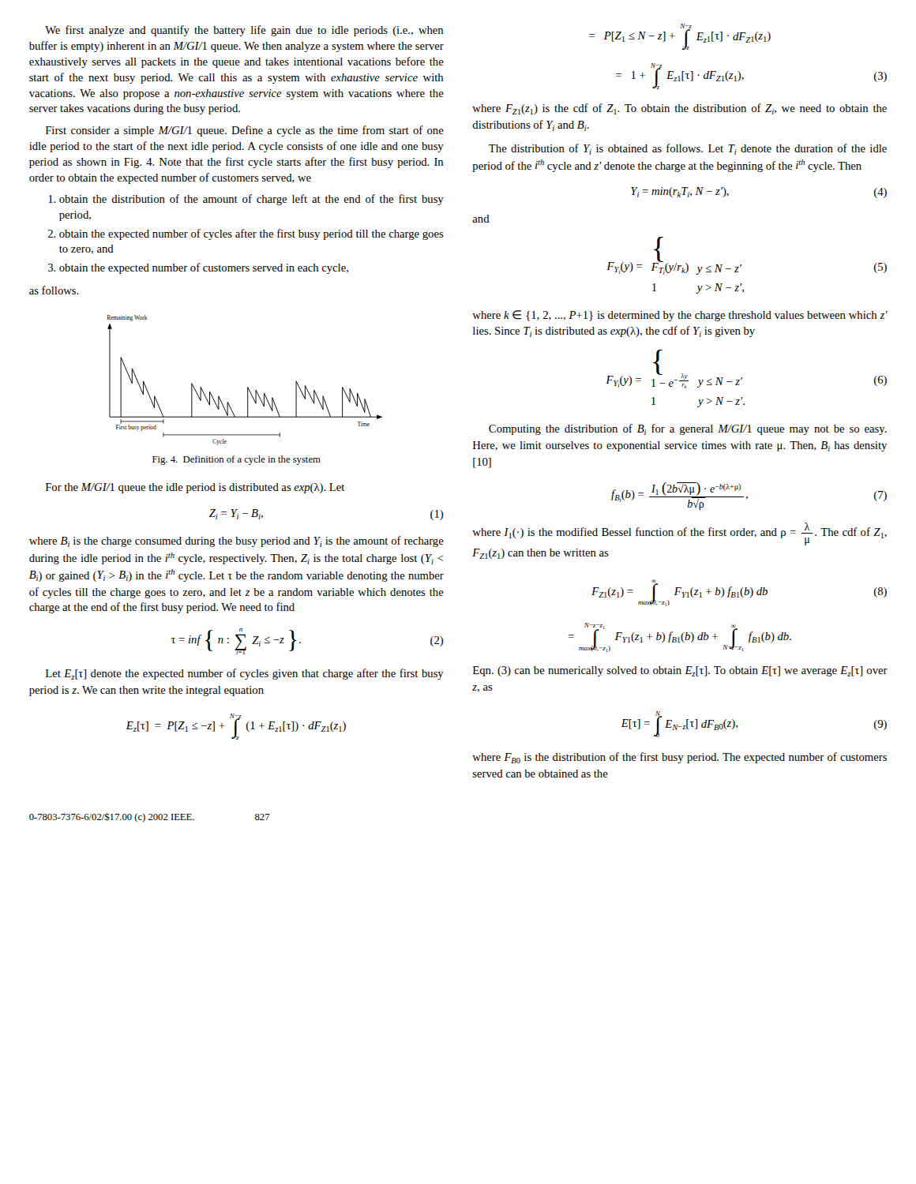We first analyze and quantify the battery life gain due to idle periods (i.e., when buffer is empty) inherent in an M/GI/1 queue. We then analyze a system where the server exhaustively serves all packets in the queue and takes intentional vacations before the start of the next busy period. We call this as a system with exhaustive service with vacations. We also propose a non-exhaustive service system with vacations where the server takes vacations during the busy period.
First consider a simple M/GI/1 queue. Define a cycle as the time from start of one idle period to the start of the next idle period. A cycle consists of one idle and one busy period as shown in Fig. 4. Note that the first cycle starts after the first busy period. In order to obtain the expected number of customers served, we
obtain the distribution of the amount of charge left at the end of the first busy period,
obtain the expected number of cycles after the first busy period till the charge goes to zero, and
obtain the expected number of customers served in each cycle,
as follows.
Remaining Work Time First busy period Cycle
Fig. 4. Definition of a cycle in the system
For the M/GI/1 queue the idle period is distributed as exp(λ). Let
Zi = Yi − Bi, (1)
where Bi is the charge consumed during the busy period and Yi is the amount of recharge during the idle period in the ith cycle, respectively. Then, Zi is the total charge lost (Yi < Bi) or gained (Yi > Bi) in the ith cycle. Let τ be the random variable denoting the number of cycles till the charge goes to zero, and let z be a random variable which denotes the charge at the end of the first busy period. We need to find
τ = inf { n : n∑i=1 Zi ≤ −z }. (2)
Let Ez[τ] denote the expected number of cycles given that charge after the first busy period is z. We can then write the integral equation
Ez[τ] = P[Z1 ≤ −z] + N−z ∫ −z (1 + Ez1[τ]) · dFZ1(z1)
= P[Z1 ≤ N − z] + N−z ∫ −z Ez1[τ] · dFZ1(z1)
= 1 + N−z ∫ −z Ez1[τ] · dFZ1(z1), (3)
where FZ1(z1) is the cdf of Z1. To obtain the distribution of Zi, we need to obtain the distributions of Yi and Bi.
The distribution of Yi is obtained as follows. Let Ti denote the duration of the idle period of the ith cycle and z′ denote the charge at the beginning of the ith cycle. Then
Yi = min(rkTi, N − z′), (4)
and
FYi(y) = {
| F T i ( y / r k ) | y ≤ N − z′ |
| 1 | y > N − z′ , |
(5)
where k ∈ {1, 2, ..., P+1} is determined by the charge threshold values between which z′ lies. Since Ti is distributed as exp(λ), the cdf of Yi is given by
FYi(y) = {
| 1 − e − λ y r k | y ≤ N − z′ |
| 1 | y > N − z′ . |
(6)
Computing the distribution of Bi for a general M/GI/1 queue may not be so easy. Here, we limit ourselves to exponential service times with rate μ. Then, Bi has density [10]
fBi(b) = I1 (2b√λμ) · e−b(λ+μ) b√ρ , (7)
where I1(·) is the modified Bessel function of the first order, and ρ = λμ. The cdf of Z1, FZ1(z1) can then be written as
FZ1(z1) = ∞ ∫ max(0,−z1) FY1(z1 + b) fB1(b) db (8)
= N−z−z1 ∫ max(0,−z1) FY1(z1 + b) fB1(b) db + ∞ ∫ N−z−z1 fB1(b) db.
Eqn. (3) can be numerically solved to obtain Ez[τ]. To obtain E[τ] we average Ez[τ] over z, as
E[τ] = N ∫ 0 EN−z[τ] dFB0(z), (9)
where FB0 is the distribution of the first busy period. The expected number of customers served can be obtained as the
0-7803-7376-6/02/$17.00 (c) 2002 IEEE. 827